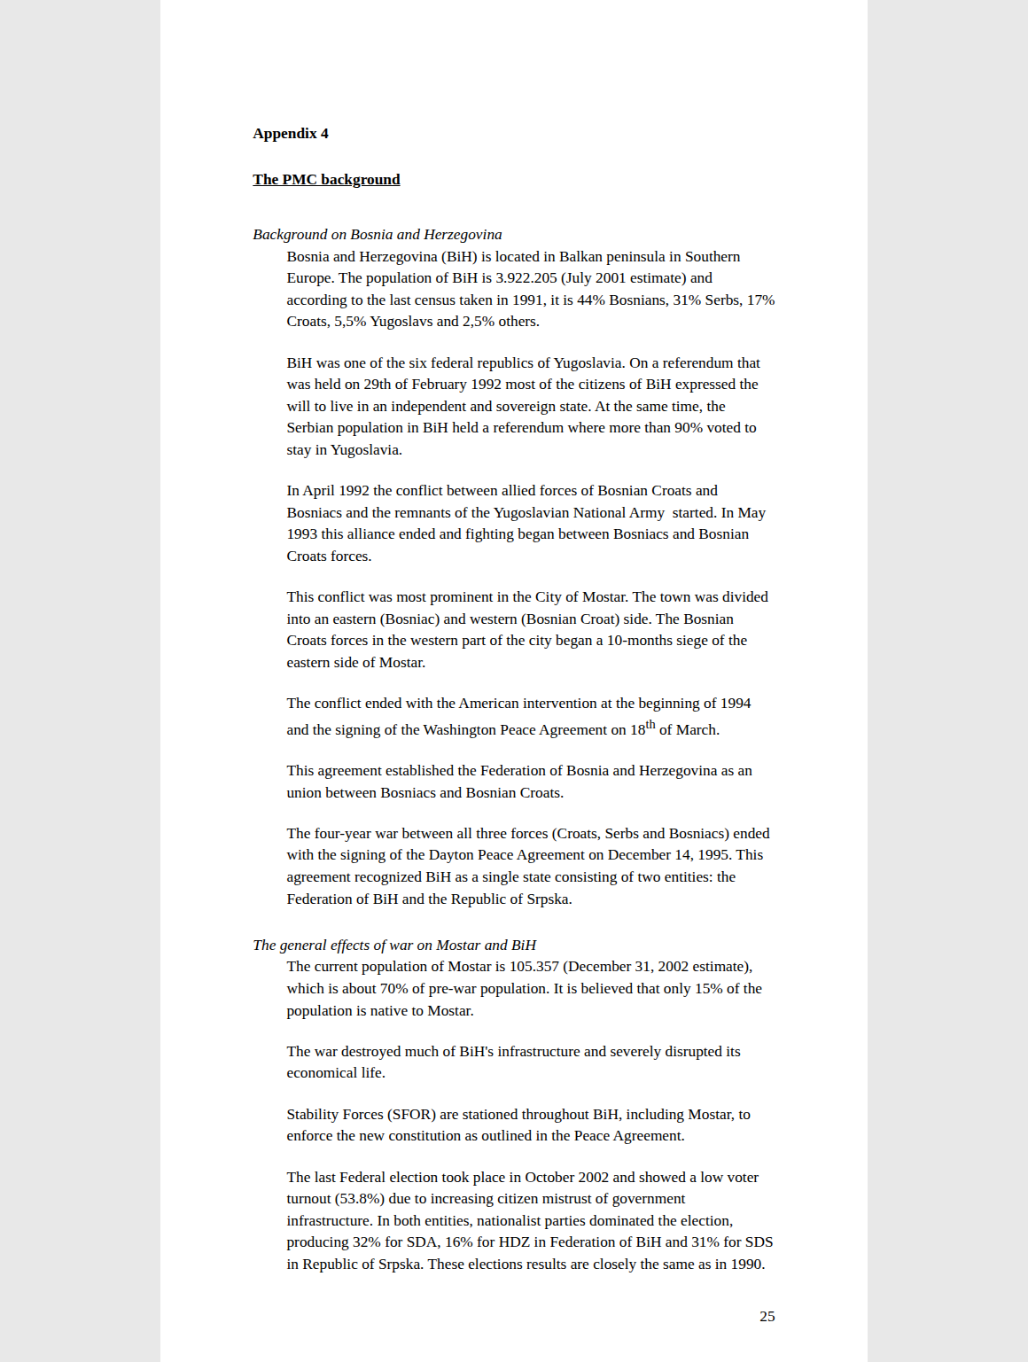Appendix 4 The PMC background
Background on Bosnia and Herzegovina
Bosnia and Herzegovina (BiH) is located in Balkan peninsula in Southern Europe. The population of BiH is 3.922.205 (July 2001 estimate) and according to the last census taken in 1991, it is 44% Bosnians, 31% Serbs, 17% Croats, 5,5% Yugoslavs and 2,5% others.
BiH was one of the six federal republics of Yugoslavia. On a referendum that was held on 29th of February 1992 most of the citizens of BiH expressed the will to live in an independent and sovereign state. At the same time, the Serbian population in BiH held a referendum where more than 90% voted to stay in Yugoslavia.
In April 1992 the conflict between allied forces of Bosnian Croats and Bosniacs and the remnants of the Yugoslavian National Army started. In May 1993 this alliance ended and fighting began between Bosniacs and Bosnian Croats forces.
This conflict was most prominent in the City of Mostar. The town was divided into an eastern (Bosniac) and western (Bosnian Croat) side. The Bosnian Croats forces in the western part of the city began a 10-months siege of the eastern side of Mostar.
The conflict ended with the American intervention at the beginning of 1994 and the signing of the Washington Peace Agreement on 18th of March.
This agreement established the Federation of Bosnia and Herzegovina as an union between Bosniacs and Bosnian Croats.
The four-year war between all three forces (Croats, Serbs and Bosniacs) ended with the signing of the Dayton Peace Agreement on December 14, 1995. This agreement recognized BiH as a single state consisting of two entities: the Federation of BiH and the Republic of Srpska.
The general effects of war on Mostar and BiH
The current population of Mostar is 105.357 (December 31, 2002 estimate), which is about 70% of pre-war population. It is believed that only 15% of the population is native to Mostar.
The war destroyed much of BiH's infrastructure and severely disrupted its economical life.
Stability Forces (SFOR) are stationed throughout BiH, including Mostar, to enforce the new constitution as outlined in the Peace Agreement.
The last Federal election took place in October 2002 and showed a low voter turnout (53.8%) due to increasing citizen mistrust of government infrastructure. In both entities, nationalist parties dominated the election, producing 32% for SDA, 16% for HDZ in Federation of BiH and 31% for SDS in Republic of Srpska. These elections results are closely the same as in 1990.
25